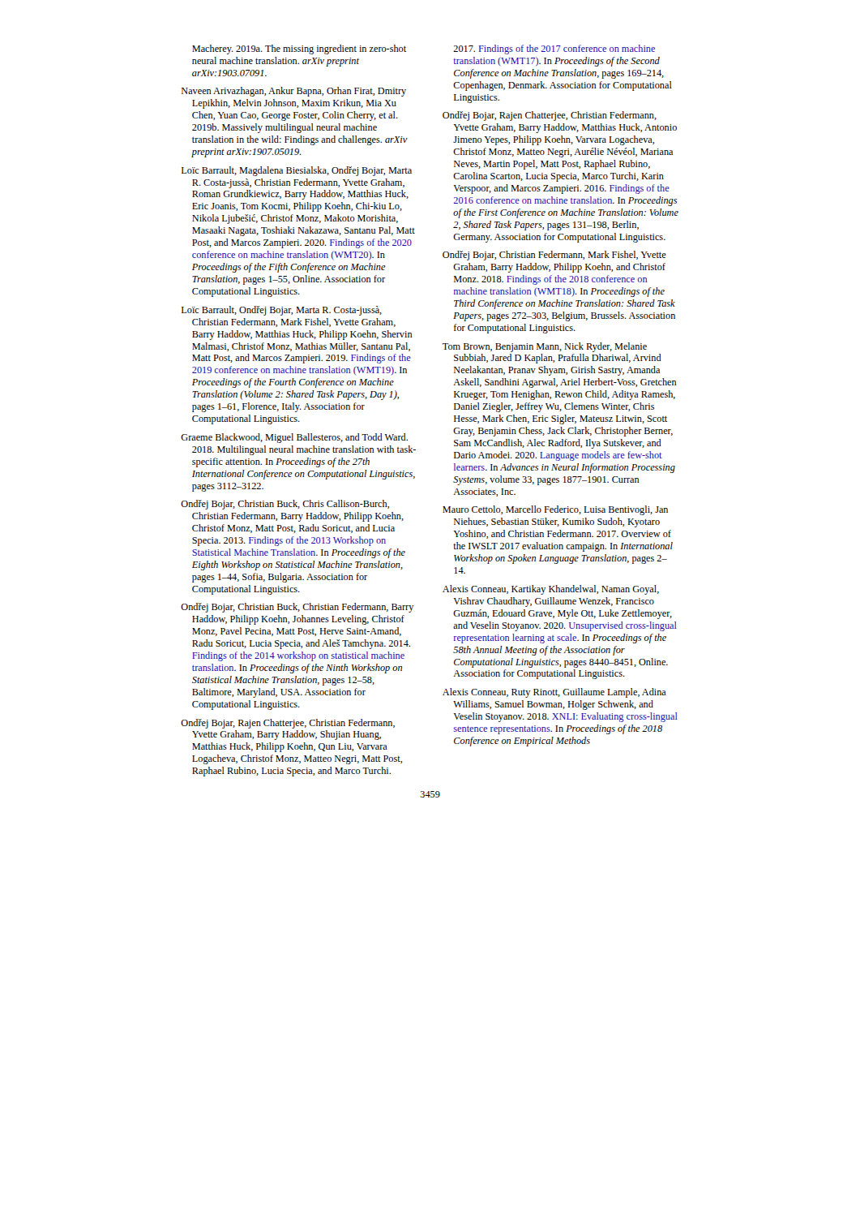Macherey. 2019a. The missing ingredient in zero-shot neural machine translation. arXiv preprint arXiv:1903.07091.
Naveen Arivazhagan, Ankur Bapna, Orhan Firat, Dmitry Lepikhin, Melvin Johnson, Maxim Krikun, Mia Xu Chen, Yuan Cao, George Foster, Colin Cherry, et al. 2019b. Massively multilingual neural machine translation in the wild: Findings and challenges. arXiv preprint arXiv:1907.05019.
Loïc Barrault, Magdalena Biesialska, Ondřej Bojar, Marta R. Costa-jussà, Christian Federmann, Yvette Graham, Roman Grundkiewicz, Barry Haddow, Matthias Huck, Eric Joanis, Tom Kocmi, Philipp Koehn, Chi-kiu Lo, Nikola Ljubešić, Christof Monz, Makoto Morishita, Masaaki Nagata, Toshiaki Nakazawa, Santanu Pal, Matt Post, and Marcos Zampieri. 2020. Findings of the 2020 conference on machine translation (WMT20). In Proceedings of the Fifth Conference on Machine Translation, pages 1–55, Online. Association for Computational Linguistics.
Loïc Barrault, Ondřej Bojar, Marta R. Costa-jussà, Christian Federmann, Mark Fishel, Yvette Graham, Barry Haddow, Matthias Huck, Philipp Koehn, Shervin Malmasi, Christof Monz, Mathias Müller, Santanu Pal, Matt Post, and Marcos Zampieri. 2019. Findings of the 2019 conference on machine translation (WMT19). In Proceedings of the Fourth Conference on Machine Translation (Volume 2: Shared Task Papers, Day 1), pages 1–61, Florence, Italy. Association for Computational Linguistics.
Graeme Blackwood, Miguel Ballesteros, and Todd Ward. 2018. Multilingual neural machine translation with task-specific attention. In Proceedings of the 27th International Conference on Computational Linguistics, pages 3112–3122.
Ondřej Bojar, Christian Buck, Chris Callison-Burch, Christian Federmann, Barry Haddow, Philipp Koehn, Christof Monz, Matt Post, Radu Soricut, and Lucia Specia. 2013. Findings of the 2013 Workshop on Statistical Machine Translation. In Proceedings of the Eighth Workshop on Statistical Machine Translation, pages 1–44, Sofia, Bulgaria. Association for Computational Linguistics.
Ondřej Bojar, Christian Buck, Christian Federmann, Barry Haddow, Philipp Koehn, Johannes Leveling, Christof Monz, Pavel Pecina, Matt Post, Herve Saint-Amand, Radu Soricut, Lucia Specia, and Aleš Tamchyna. 2014. Findings of the 2014 workshop on statistical machine translation. In Proceedings of the Ninth Workshop on Statistical Machine Translation, pages 12–58, Baltimore, Maryland, USA. Association for Computational Linguistics.
Ondřej Bojar, Rajen Chatterjee, Christian Federmann, Yvette Graham, Barry Haddow, Shujian Huang, Matthias Huck, Philipp Koehn, Qun Liu, Varvara Logacheva, Christof Monz, Matteo Negri, Matt Post, Raphael Rubino, Lucia Specia, and Marco Turchi.
2017. Findings of the 2017 conference on machine translation (WMT17). In Proceedings of the Second Conference on Machine Translation, pages 169–214, Copenhagen, Denmark. Association for Computational Linguistics.
Ondřej Bojar, Rajen Chatterjee, Christian Federmann, Yvette Graham, Barry Haddow, Matthias Huck, Antonio Jimeno Yepes, Philipp Koehn, Varvara Logacheva, Christof Monz, Matteo Negri, Aurélie Névéol, Mariana Neves, Martin Popel, Matt Post, Raphael Rubino, Carolina Scarton, Lucia Specia, Marco Turchi, Karin Verspoor, and Marcos Zampieri. 2016. Findings of the 2016 conference on machine translation. In Proceedings of the First Conference on Machine Translation: Volume 2, Shared Task Papers, pages 131–198, Berlin, Germany. Association for Computational Linguistics.
Ondřej Bojar, Christian Federmann, Mark Fishel, Yvette Graham, Barry Haddow, Philipp Koehn, and Christof Monz. 2018. Findings of the 2018 conference on machine translation (WMT18). In Proceedings of the Third Conference on Machine Translation: Shared Task Papers, pages 272–303, Belgium, Brussels. Association for Computational Linguistics.
Tom Brown, Benjamin Mann, Nick Ryder, Melanie Subbiah, Jared D Kaplan, Prafulla Dhariwal, Arvind Neelakantan, Pranav Shyam, Girish Sastry, Amanda Askell, Sandhini Agarwal, Ariel Herbert-Voss, Gretchen Krueger, Tom Henighan, Rewon Child, Aditya Ramesh, Daniel Ziegler, Jeffrey Wu, Clemens Winter, Chris Hesse, Mark Chen, Eric Sigler, Mateusz Litwin, Scott Gray, Benjamin Chess, Jack Clark, Christopher Berner, Sam McCandlish, Alec Radford, Ilya Sutskever, and Dario Amodei. 2020. Language models are few-shot learners. In Advances in Neural Information Processing Systems, volume 33, pages 1877–1901. Curran Associates, Inc.
Mauro Cettolo, Marcello Federico, Luisa Bentivogli, Jan Niehues, Sebastian Stüker, Kumiko Sudoh, Kyotaro Yoshino, and Christian Federmann. 2017. Overview of the IWSLT 2017 evaluation campaign. In International Workshop on Spoken Language Translation, pages 2–14.
Alexis Conneau, Kartikay Khandelwal, Naman Goyal, Vishrav Chaudhary, Guillaume Wenzek, Francisco Guzmán, Edouard Grave, Myle Ott, Luke Zettlemoyer, and Veselin Stoyanov. 2020. Unsupervised cross-lingual representation learning at scale. In Proceedings of the 58th Annual Meeting of the Association for Computational Linguistics, pages 8440–8451, Online. Association for Computational Linguistics.
Alexis Conneau, Ruty Rinott, Guillaume Lample, Adina Williams, Samuel Bowman, Holger Schwenk, and Veselin Stoyanov. 2018. XNLI: Evaluating cross-lingual sentence representations. In Proceedings of the 2018 Conference on Empirical Methods
3459